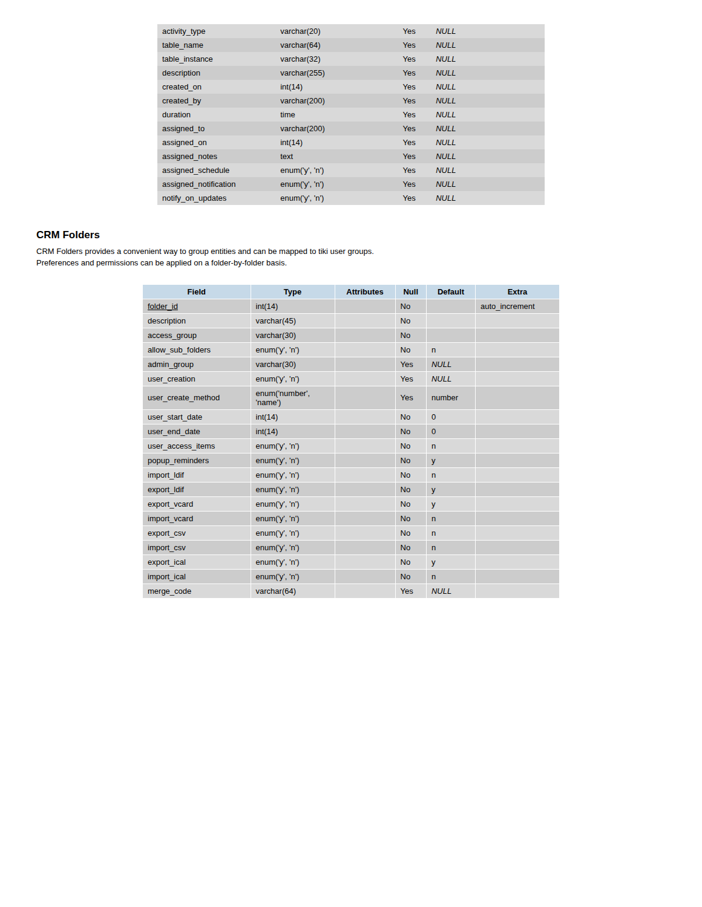| activity_type | varchar(20) | | Yes | NULL | |
| table_name | varchar(64) | | Yes | NULL | |
| table_instance | varchar(32) | | Yes | NULL | |
| description | varchar(255) | | Yes | NULL | |
| created_on | int(14) | | Yes | NULL | |
| created_by | varchar(200) | | Yes | NULL | |
| duration | time | | Yes | NULL | |
| assigned_to | varchar(200) | | Yes | NULL | |
| assigned_on | int(14) | | Yes | NULL | |
| assigned_notes | text | | Yes | NULL | |
| assigned_schedule | enum('y', 'n') | | Yes | NULL | |
| assigned_notification | enum('y', 'n') | | Yes | NULL | |
| notify_on_updates | enum('y', 'n') | | Yes | NULL | |
CRM Folders
CRM Folders provides a convenient way to group entities and can be mapped to tiki user groups.
Preferences and permissions can be applied on a folder-by-folder basis.
| Field | Type | Attributes | Null | Default | Extra |
| --- | --- | --- | --- | --- | --- |
| folder_id | int(14) | | No | | auto_increment |
| description | varchar(45) | | No | | |
| access_group | varchar(30) | | No | | |
| allow_sub_folders | enum('y', 'n') | | No | n | |
| admin_group | varchar(30) | | Yes | NULL | |
| user_creation | enum('y', 'n') | | Yes | NULL | |
| user_create_method | enum('number', 'name') | | Yes | number | |
| user_start_date | int(14) | | No | 0 | |
| user_end_date | int(14) | | No | 0 | |
| user_access_items | enum('y', 'n') | | No | n | |
| popup_reminders | enum('y', 'n') | | No | y | |
| import_ldif | enum('y', 'n') | | No | n | |
| export_ldif | enum('y', 'n') | | No | y | |
| export_vcard | enum('y', 'n') | | No | y | |
| import_vcard | enum('y', 'n') | | No | n | |
| export_csv | enum('y', 'n') | | No | n | |
| import_csv | enum('y', 'n') | | No | n | |
| export_ical | enum('y', 'n') | | No | y | |
| import_ical | enum('y', 'n') | | No | n | |
| merge_code | varchar(64) | | Yes | NULL | |